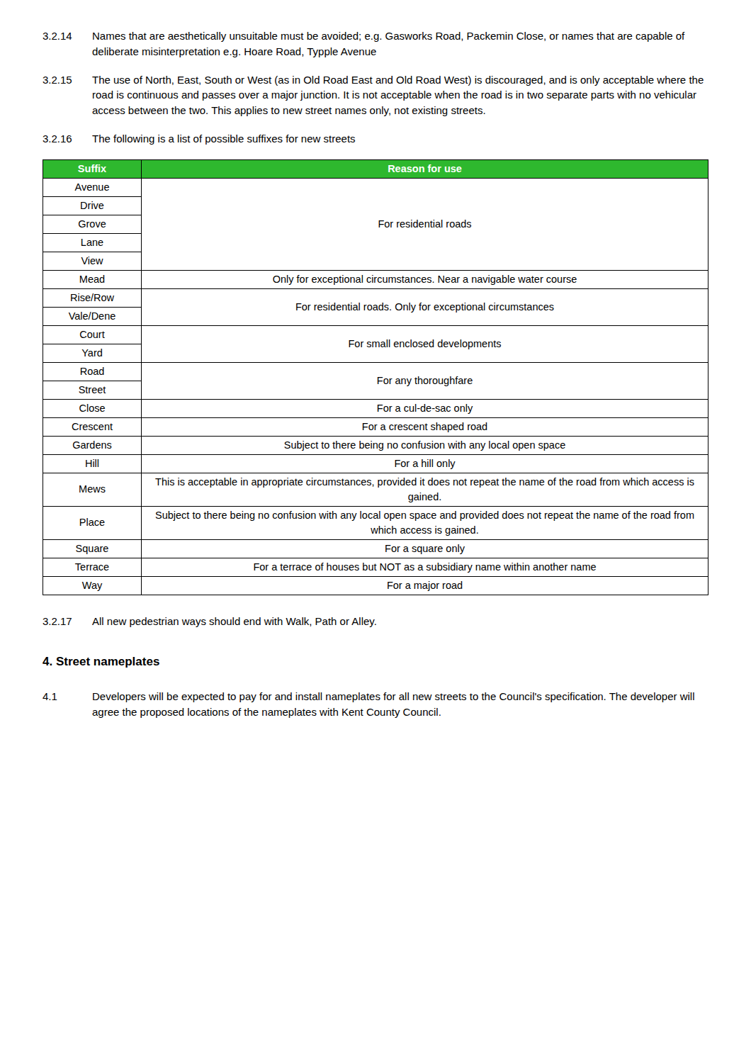3.2.14
Names that are aesthetically unsuitable must be avoided; e.g. Gasworks Road, Packemin Close, or names that are capable of deliberate misinterpretation e.g. Hoare Road, Typple Avenue
3.2.15
The use of North, East, South or West (as in Old Road East and Old Road West) is discouraged, and is only acceptable where the road is continuous and passes over a major junction. It is not acceptable when the road is in two separate parts with no vehicular access between the two. This applies to new street names only, not existing streets.
3.2.16
The following is a list of possible suffixes for new streets
| Suffix | Reason for use |
| --- | --- |
| Avenue | For residential roads |
| Drive |
| Grove |
| Lane |
| View |
| Mead | Only for exceptional circumstances. Near a navigable water course |
| Rise/Row | For residential roads. Only for exceptional circumstances |
| Vale/Dene |
| Court | For small enclosed developments |
| Yard |
| Road | For any thoroughfare |
| Street |
| Close | For a cul-de-sac only |
| Crescent | For a crescent shaped road |
| Gardens | Subject to there being no confusion with any local open space |
| Hill | For a hill only |
| Mews | This is acceptable in appropriate circumstances, provided it does not repeat the name of the road from which access is gained. |
| Place | Subject to there being no confusion with any local open space and provided does not repeat the name of the road from which access is gained. |
| Square | For a square only |
| Terrace | For a terrace of houses but NOT as a subsidiary name within another name |
| Way | For a major road |
3.2.17
All new pedestrian ways should end with Walk, Path or Alley.
4. Street nameplates
4.1
Developers will be expected to pay for and install nameplates for all new streets to the Council's specification. The developer will agree the proposed locations of the nameplates with Kent County Council.